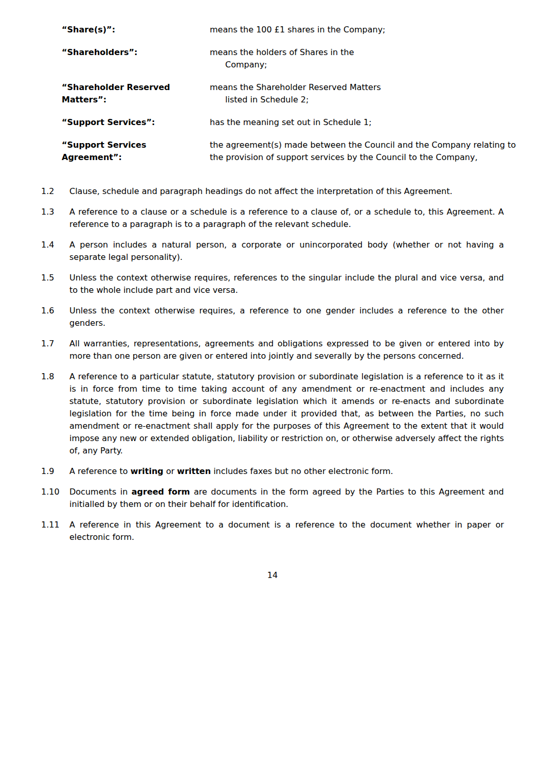| “Share(s)”: | means the 100 £1 shares in the Company; |
| “Shareholders”: | means the holders of Shares in the Company; |
| “Shareholder Reserved Matters”: | means the Shareholder Reserved Matters listed in Schedule 2; |
| “Support Services”: | has the meaning set out in Schedule 1; |
| “Support Services Agreement”: | the agreement(s) made between the Council and the Company relating to the provision of support services by the Council to the Company, |
Clause, schedule and paragraph headings do not affect the interpretation of this Agreement.
A reference to a clause or a schedule is a reference to a clause of, or a schedule to, this Agreement. A reference to a paragraph is to a paragraph of the relevant schedule.
A person includes a natural person, a corporate or unincorporated body (whether or not having a separate legal personality).
Unless the context otherwise requires, references to the singular include the plural and vice versa, and to the whole include part and vice versa.
Unless the context otherwise requires, a reference to one gender includes a reference to the other genders.
All warranties, representations, agreements and obligations expressed to be given or entered into by more than one person are given or entered into jointly and severally by the persons concerned.
A reference to a particular statute, statutory provision or subordinate legislation is a reference to it as it is in force from time to time taking account of any amendment or re-enactment and includes any statute, statutory provision or subordinate legislation which it amends or re-enacts and subordinate legislation for the time being in force made under it provided that, as between the Parties, no such amendment or re-enactment shall apply for the purposes of this Agreement to the extent that it would impose any new or extended obligation, liability or restriction on, or otherwise adversely affect the rights of, any Party.
A reference to writing or written includes faxes but no other electronic form.
Documents in agreed form are documents in the form agreed by the Parties to this Agreement and initialled by them or on their behalf for identification.
A reference in this Agreement to a document is a reference to the document whether in paper or electronic form.
14